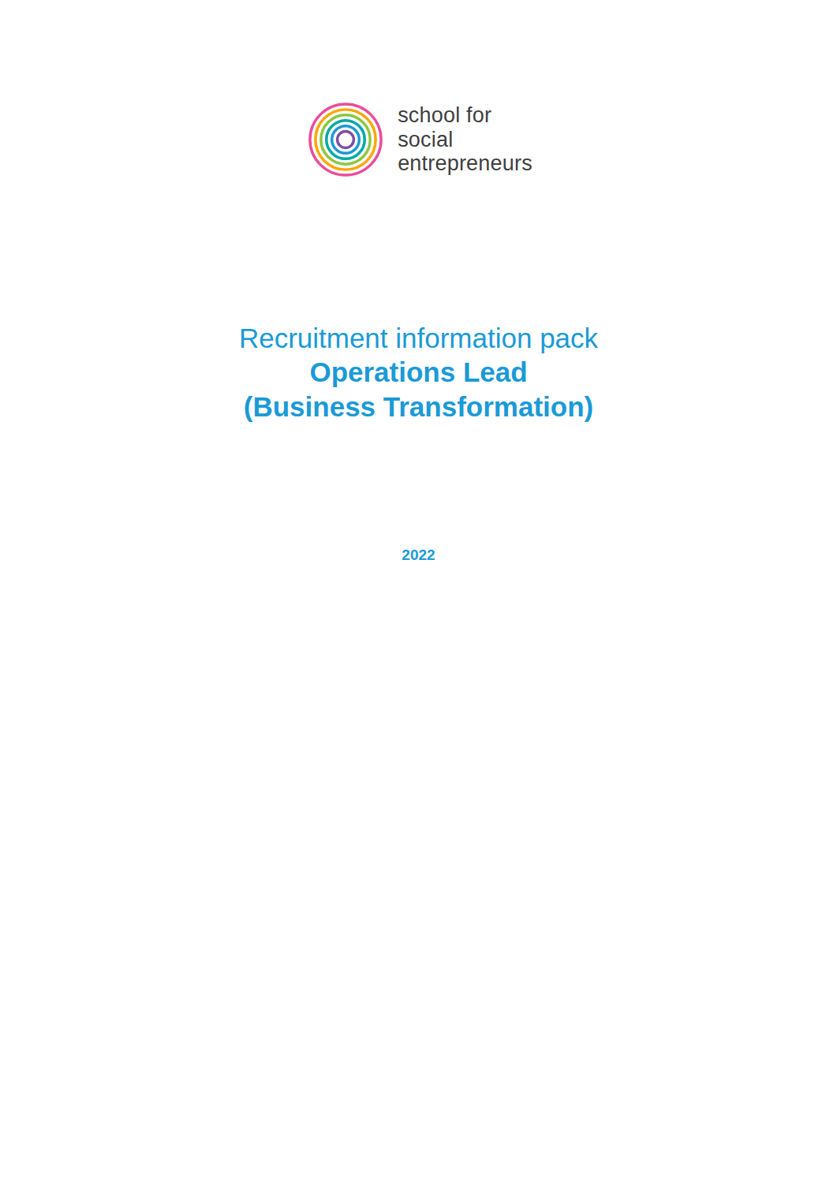school for
social
entrepreneurs
Recruitment information pack Operations Lead (Business Transformation)
2022